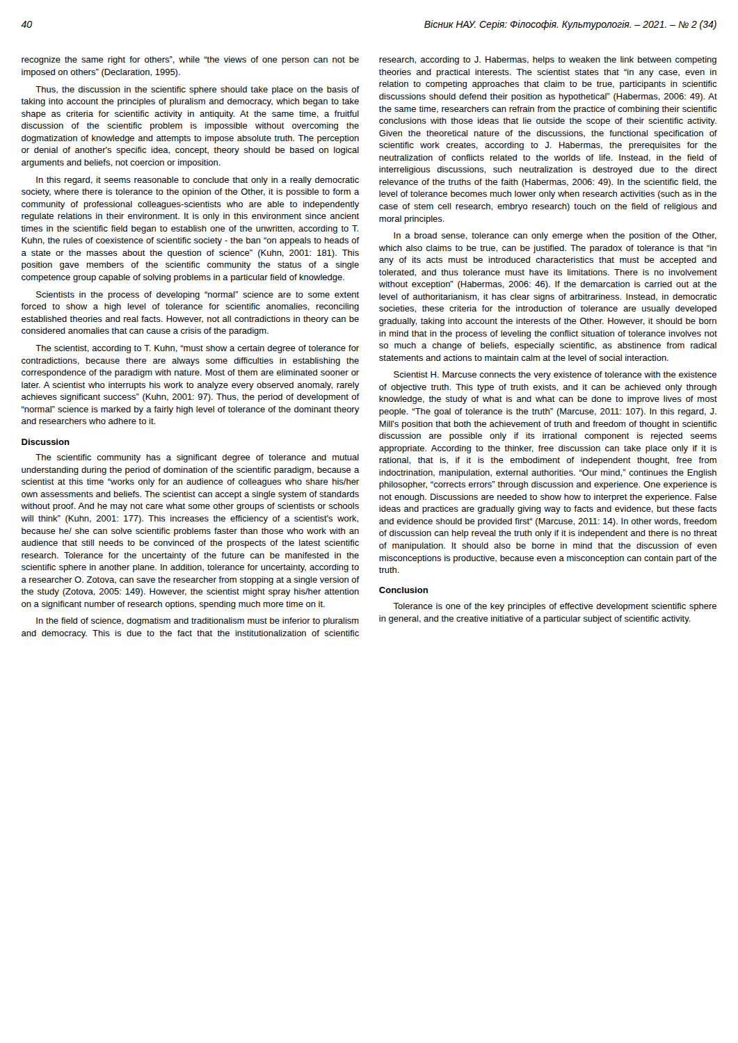40 Вісник НАУ. Серія: Філософія. Культурологія. – 2021. – № 2 (34)
recognize the same right for others”, while “the views of one person can not be imposed on others” (Declaration, 1995).
Thus, the discussion in the scientific sphere should take place on the basis of taking into account the principles of pluralism and democracy, which began to take shape as criteria for scientific activity in antiquity. At the same time, a fruitful discussion of the scientific problem is impossible without overcoming the dogmatization of knowledge and attempts to impose absolute truth. The perception or denial of another's specific idea, concept, theory should be based on logical arguments and beliefs, not coercion or imposition.
In this regard, it seems reasonable to conclude that only in a really democratic society, where there is tolerance to the opinion of the Other, it is possible to form a community of professional colleagues-scientists who are able to independently regulate relations in their environment. It is only in this environment since ancient times in the scientific field began to establish one of the unwritten, according to T. Kuhn, the rules of coexistence of scientific society - the ban “on appeals to heads of a state or the masses about the question of science” (Kuhn, 2001: 181). This position gave members of the scientific community the status of a single competence group capable of solving problems in a particular field of knowledge.
Scientists in the process of developing “normal” science are to some extent forced to show a high level of tolerance for scientific anomalies, reconciling established theories and real facts. However, not all contradictions in theory can be considered anomalies that can cause a crisis of the paradigm.
The scientist, according to T. Kuhn, “must show a certain degree of tolerance for contradictions, because there are always some difficulties in establishing the correspondence of the paradigm with nature. Most of them are eliminated sooner or later. A scientist who interrupts his work to analyze every observed anomaly, rarely achieves significant success” (Kuhn, 2001: 97). Thus, the period of development of “normal” science is marked by a fairly high level of tolerance of the dominant theory and researchers who adhere to it.
Discussion
The scientific community has a significant degree of tolerance and mutual understanding during the period of domination of the scientific paradigm, because a scientist at this time “works only for an audience of colleagues who share his/her own assessments and beliefs. The scientist can accept a single system of standards without proof. And he may not care what some other groups of scientists or schools will think” (Kuhn, 2001: 177). This increases the efficiency of a scientist's work, because he/ she can solve scientific problems faster than those who work with an audience that still needs to be convinced of the prospects of the latest scientific research. Tolerance for the uncertainty of the future can be manifested in the scientific sphere in another plane. In addition, tolerance for uncertainty, according to a researcher O. Zotova, can save the researcher from stopping at a single version of the study (Zotova, 2005: 149). However, the scientist might spray his/her attention on a significant number of research options, spending much more time on it.
In the field of science, dogmatism and traditionalism must be inferior to pluralism and democracy. This is due to the fact that the institutionalization of scientific research, according to J. Habermas, helps to weaken the link between competing theories and practical interests. The scientist states that “in any case, even in relation to competing approaches that claim to be true, participants in scientific discussions should defend their position as hypothetical” (Habermas, 2006: 49). At the same time, researchers can refrain from the practice of combining their scientific conclusions with those ideas that lie outside the scope of their scientific activity. Given the theoretical nature of the discussions, the functional specification of scientific work creates, according to J. Habermas, the prerequisites for the neutralization of conflicts related to the worlds of life. Instead, in the field of interreligious discussions, such neutralization is destroyed due to the direct relevance of the truths of the faith (Habermas, 2006: 49). In the scientific field, the level of tolerance becomes much lower only when research activities (such as in the case of stem cell research, embryo research) touch on the field of religious and moral principles.
In a broad sense, tolerance can only emerge when the position of the Other, which also claims to be true, can be justified. The paradox of tolerance is that “in any of its acts must be introduced characteristics that must be accepted and tolerated, and thus tolerance must have its limitations. There is no involvement without exception” (Habermas, 2006: 46). If the demarcation is carried out at the level of authoritarianism, it has clear signs of arbitrariness. Instead, in democratic societies, these criteria for the introduction of tolerance are usually developed gradually, taking into account the interests of the Other. However, it should be born in mind that in the process of leveling the conflict situation of tolerance involves not so much a change of beliefs, especially scientific, as abstinence from radical statements and actions to maintain calm at the level of social interaction.
Scientist H. Marcuse connects the very existence of tolerance with the existence of objective truth. This type of truth exists, and it can be achieved only through knowledge, the study of what is and what can be done to improve lives of most people. “The goal of tolerance is the truth” (Marcuse, 2011: 107). In this regard, J. Mill's position that both the achievement of truth and freedom of thought in scientific discussion are possible only if its irrational component is rejected seems appropriate. According to the thinker, free discussion can take place only if it is rational, that is, if it is the embodiment of independent thought, free from indoctrination, manipulation, external authorities. “Our mind,” continues the English philosopher, “corrects errors” through discussion and experience. One experience is not enough. Discussions are needed to show how to interpret the experience. False ideas and practices are gradually giving way to facts and evidence, but these facts and evidence should be provided first“ (Marcuse, 2011: 14). In other words, freedom of discussion can help reveal the truth only if it is independent and there is no threat of manipulation. It should also be borne in mind that the discussion of even misconceptions is productive, because even a misconception can contain part of the truth.
Conclusion
Tolerance is one of the key principles of effective development scientific sphere in general, and the creative initiative of a particular subject of scientific activity.